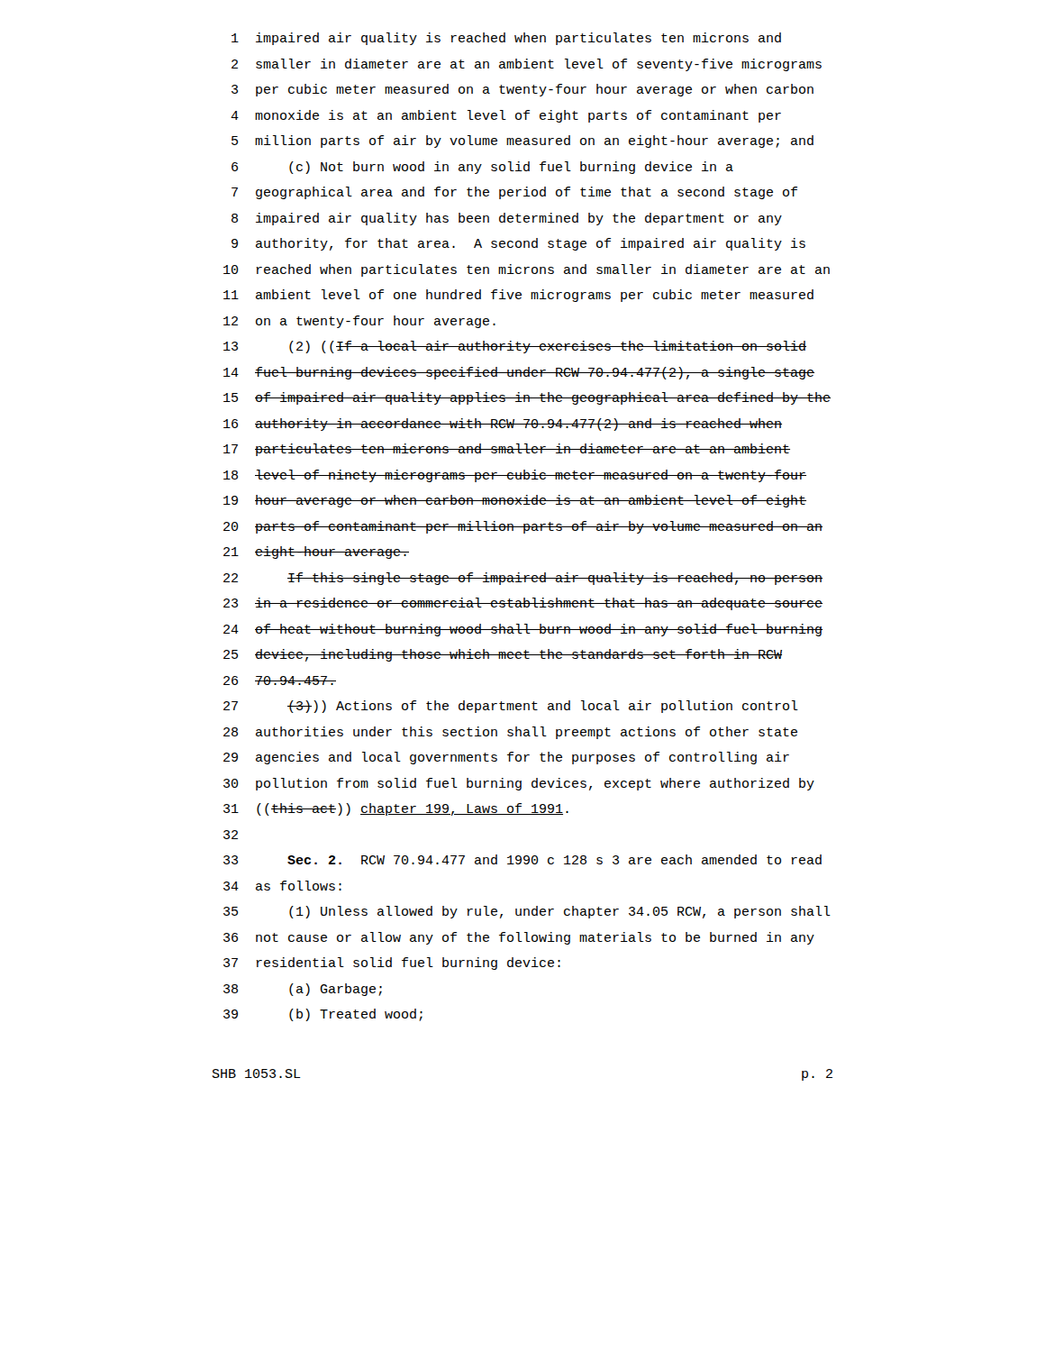impaired air quality is reached when particulates ten microns and
smaller in diameter are at an ambient level of seventy-five micrograms
per cubic meter measured on a twenty-four hour average or when carbon
monoxide is at an ambient level of eight parts of contaminant per
million parts of air by volume measured on an eight-hour average; and
(c) Not burn wood in any solid fuel burning device in a
geographical area and for the period of time that a second stage of
impaired air quality has been determined by the department or any
authority, for that area. A second stage of impaired air quality is
reached when particulates ten microns and smaller in diameter are at an
ambient level of one hundred five micrograms per cubic meter measured
on a twenty-four hour average.
(2) ((If a local air authority exercises the limitation on solid
fuel burning devices specified under RCW 70.94.477(2), a single stage
of impaired air quality applies in the geographical area defined by the
authority in accordance with RCW 70.94.477(2) and is reached when
particulates ten microns and smaller in diameter are at an ambient
level of ninety micrograms per cubic meter measured on a twenty-four
hour average or when carbon monoxide is at an ambient level of eight
parts of contaminant per million parts of air by volume measured on an
eight-hour average.
If this single stage of impaired air quality is reached, no person
in a residence or commercial establishment that has an adequate source
of heat without burning wood shall burn wood in any solid fuel burning
device, including those which meet the standards set forth in RCW
70.94.457.
(3))) Actions of the department and local air pollution control
authorities under this section shall preempt actions of other state
agencies and local governments for the purposes of controlling air
pollution from solid fuel burning devices, except where authorized by
((this act)) chapter 199, Laws of 1991.
Sec. 2. RCW 70.94.477 and 1990 c 128 s 3 are each amended to read
as follows:
(1) Unless allowed by rule, under chapter 34.05 RCW, a person shall
not cause or allow any of the following materials to be burned in any
residential solid fuel burning device:
(a) Garbage;
(b) Treated wood;
SHB 1053.SL p. 2